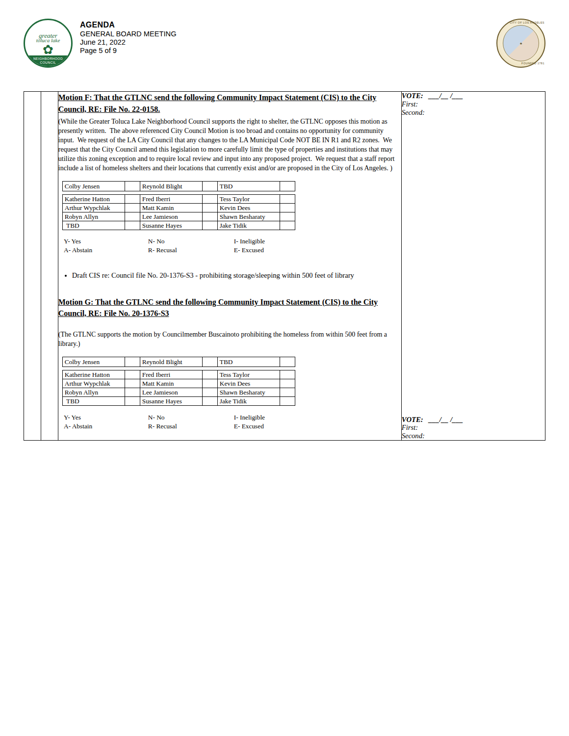greater
toluca lake
✿
NEIGHBORHOOD COUNCIL
AGENDA
GENERAL BOARD MEETING
June 21, 2022
Page 5 of 9
CITY OF LOS ANGELES
★
FOUNDED 1781
| | | Motion F: That the GTLNC send the following Community Impact Statement (CIS) to the City Council, RE: File No. 22-0158. (While the Greater Toluca Lake Neighborhood Council supports the right to shelter, the GTLNC opposes this motion as presently written. The above referenced City Council Motion is too broad and contains no opportunity for community input. We request of the LA City Council that any changes to the LA Municipal Code NOT BE IN R1 and R2 zones. We request that the City Council amend this legislation to more carefully limit the type of properties and institutions that may utilize this zoning exception and to require local review and input into any proposed project. We request that a staff report include a list of homeless shelters and their locations that currently exist and/or are proposed in the City of Los Angeles. ) / Colby Jensen / / Reynold Blight / / TBD / / / Katherine Hatton / / Fred Iberri / / Tess Taylor / / / Arthur Wypchlak / / Matt Kamin / / Kevin Dees / / / Robyn Allyn / / Lee Jamieson / / Shawn Besharaty / / / TBD / / Susanne Hayes / / Jake Tidik / / Y- Yes N- No I- Ineligible A- Abstain R- Recusal E- Excused Draft CIS re: Council file No. 20-1376-S3 - prohibiting storage/sleeping within 500 feet of library Motion G: That the GTLNC send the following Community Impact Statement (CIS) to the City Council, RE: File No. 20-1376-S3 (The GTLNC supports the motion by Councilmember Buscainoto prohibiting the homeless from within 500 feet from a library.) / Colby Jensen / / Reynold Blight / / TBD / / / Katherine Hatton / / Fred Iberri / / Tess Taylor / / / Arthur Wypchlak / / Matt Kamin / / Kevin Dees / / / Robyn Allyn / / Lee Jamieson / / Shawn Besharaty / / / TBD / / Susanne Hayes / / Jake Tidik / / Y- Yes N- No I- Ineligible A- Abstain R- Recusal E- Excused | VOTE : ___/__ /___ First: Second: VOTE : ___/__ /___ First: Second: |